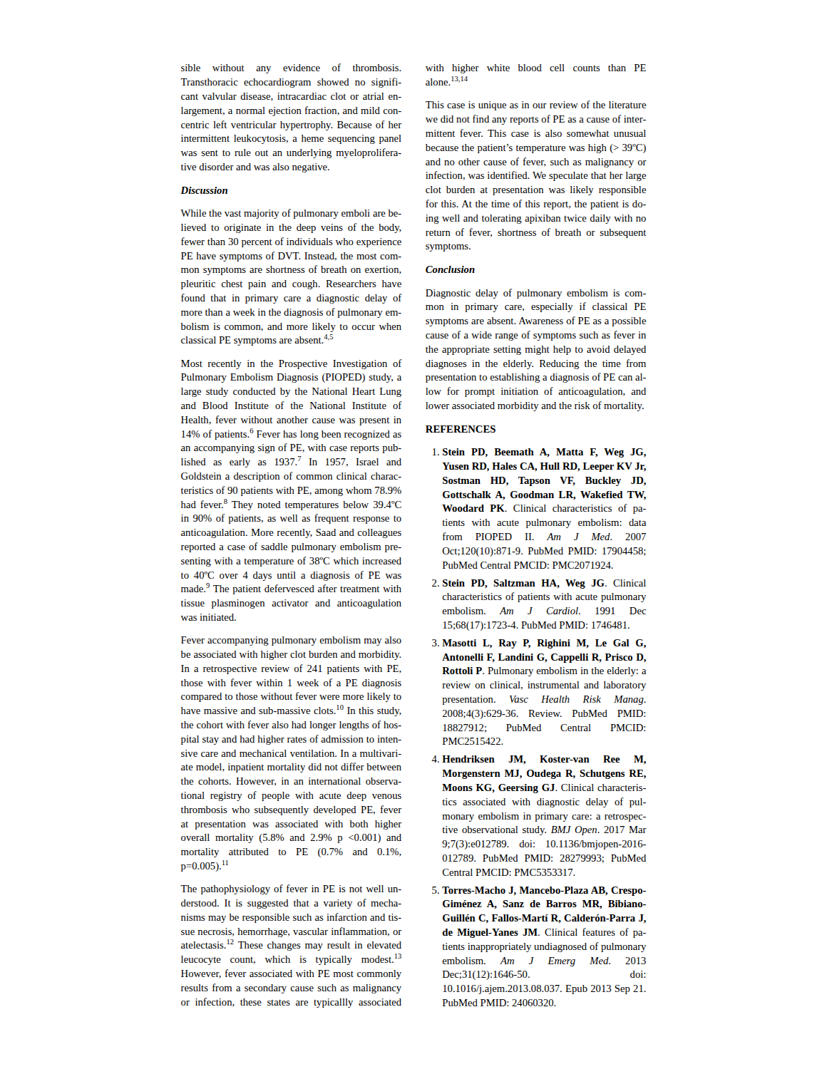sible without any evidence of thrombosis. Transthoracic echocardiogram showed no significant valvular disease, intracardiac clot or atrial enlargement, a normal ejection fraction, and mild concentric left ventricular hypertrophy. Because of her intermittent leukocytosis, a heme sequencing panel was sent to rule out an underlying myeloproliferative disorder and was also negative.
Discussion
While the vast majority of pulmonary emboli are believed to originate in the deep veins of the body, fewer than 30 percent of individuals who experience PE have symptoms of DVT. Instead, the most common symptoms are shortness of breath on exertion, pleuritic chest pain and cough. Researchers have found that in primary care a diagnostic delay of more than a week in the diagnosis of pulmonary embolism is common, and more likely to occur when classical PE symptoms are absent.4,5
Most recently in the Prospective Investigation of Pulmonary Embolism Diagnosis (PIOPED) study, a large study conducted by the National Heart Lung and Blood Institute of the National Institute of Health, fever without another cause was present in 14% of patients.6 Fever has long been recognized as an accompanying sign of PE, with case reports published as early as 1937.7 In 1957, Israel and Goldstein a description of common clinical characteristics of 90 patients with PE, among whom 78.9% had fever.8 They noted temperatures below 39.4ºC in 90% of patients, as well as frequent response to anticoagulation. More recently, Saad and colleagues reported a case of saddle pulmonary embolism presenting with a temperature of 38ºC which increased to 40ºC over 4 days until a diagnosis of PE was made.9 The patient defervesced after treatment with tissue plasminogen activator and anticoagulation was initiated.
Fever accompanying pulmonary embolism may also be associated with higher clot burden and morbidity. In a retrospective review of 241 patients with PE, those with fever within 1 week of a PE diagnosis compared to those without fever were more likely to have massive and sub-massive clots.10 In this study, the cohort with fever also had longer lengths of hospital stay and had higher rates of admission to intensive care and mechanical ventilation. In a multivariate model, inpatient mortality did not differ between the cohorts. However, in an international observational registry of people with acute deep venous thrombosis who subsequently developed PE, fever at presentation was associated with both higher overall mortality (5.8% and 2.9% p <0.001) and mortality attributed to PE (0.7% and 0.1%, p=0.005).11
The pathophysiology of fever in PE is not well understood. It is suggested that a variety of mechanisms may be responsible such as infarction and tissue necrosis, hemorrhage, vascular inflammation, or atelectasis.12 These changes may result in elevated leucocyte count, which is typically modest.13 However, fever associated with PE most commonly results from a secondary cause such as malignancy or infection, these states are typicallly associated with higher white blood cell counts than PE alone.13,14
This case is unique as in our review of the literature we did not find any reports of PE as a cause of intermittent fever. This case is also somewhat unusual because the patient’s temperature was high (> 39ºC) and no other cause of fever, such as malignancy or infection, was identified. We speculate that her large clot burden at presentation was likely responsible for this. At the time of this report, the patient is doing well and tolerating apixiban twice daily with no return of fever, shortness of breath or subsequent symptoms.
Conclusion
Diagnostic delay of pulmonary embolism is common in primary care, especially if classical PE symptoms are absent. Awareness of PE as a possible cause of a wide range of symptoms such as fever in the appropriate setting might help to avoid delayed diagnoses in the elderly. Reducing the time from presentation to establishing a diagnosis of PE can allow for prompt initiation of anticoagulation, and lower associated morbidity and the risk of mortality.
References
Stein PD, Beemath A, Matta F, Weg JG, Yusen RD, Hales CA, Hull RD, Leeper KV Jr, Sostman HD, Tapson VF, Buckley JD, Gottschalk A, Goodman LR, Wakefied TW, Woodard PK. Clinical characteristics of patients with acute pulmonary embolism: data from PIOPED II. Am J Med. 2007 Oct;120(10):871-9. PubMed PMID: 17904458; PubMed Central PMCID: PMC2071924.
Stein PD, Saltzman HA, Weg JG. Clinical characteristics of patients with acute pulmonary embolism. Am J Cardiol. 1991 Dec 15;68(17):1723-4. PubMed PMID: 1746481.
Masotti L, Ray P, Righini M, Le Gal G, Antonelli F, Landini G, Cappelli R, Prisco D, Rottoli P. Pulmonary embolism in the elderly: a review on clinical, instrumental and laboratory presentation. Vasc Health Risk Manag. 2008;4(3):629-36. Review. PubMed PMID: 18827912; PubMed Central PMCID: PMC2515422.
Hendriksen JM, Koster-van Ree M, Morgenstern MJ, Oudega R, Schutgens RE, Moons KG, Geersing GJ. Clinical characteristics associated with diagnostic delay of pulmonary embolism in primary care: a retrospective observational study. BMJ Open. 2017 Mar 9;7(3):e012789. doi: 10.1136/bmjopen-2016-012789. PubMed PMID: 28279993; PubMed Central PMCID: PMC5353317.
Torres-Macho J, Mancebo-Plaza AB, Crespo-Giménez A, Sanz de Barros MR, Bibiano-Guillén C, Fallos-Martí R, Calderón-Parra J, de Miguel-Yanes JM. Clinical features of patients inappropriately undiagnosed of pulmonary embolism. Am J Emerg Med. 2013 Dec;31(12):1646-50. doi: 10.1016/j.ajem.2013.08.037. Epub 2013 Sep 21. PubMed PMID: 24060320.